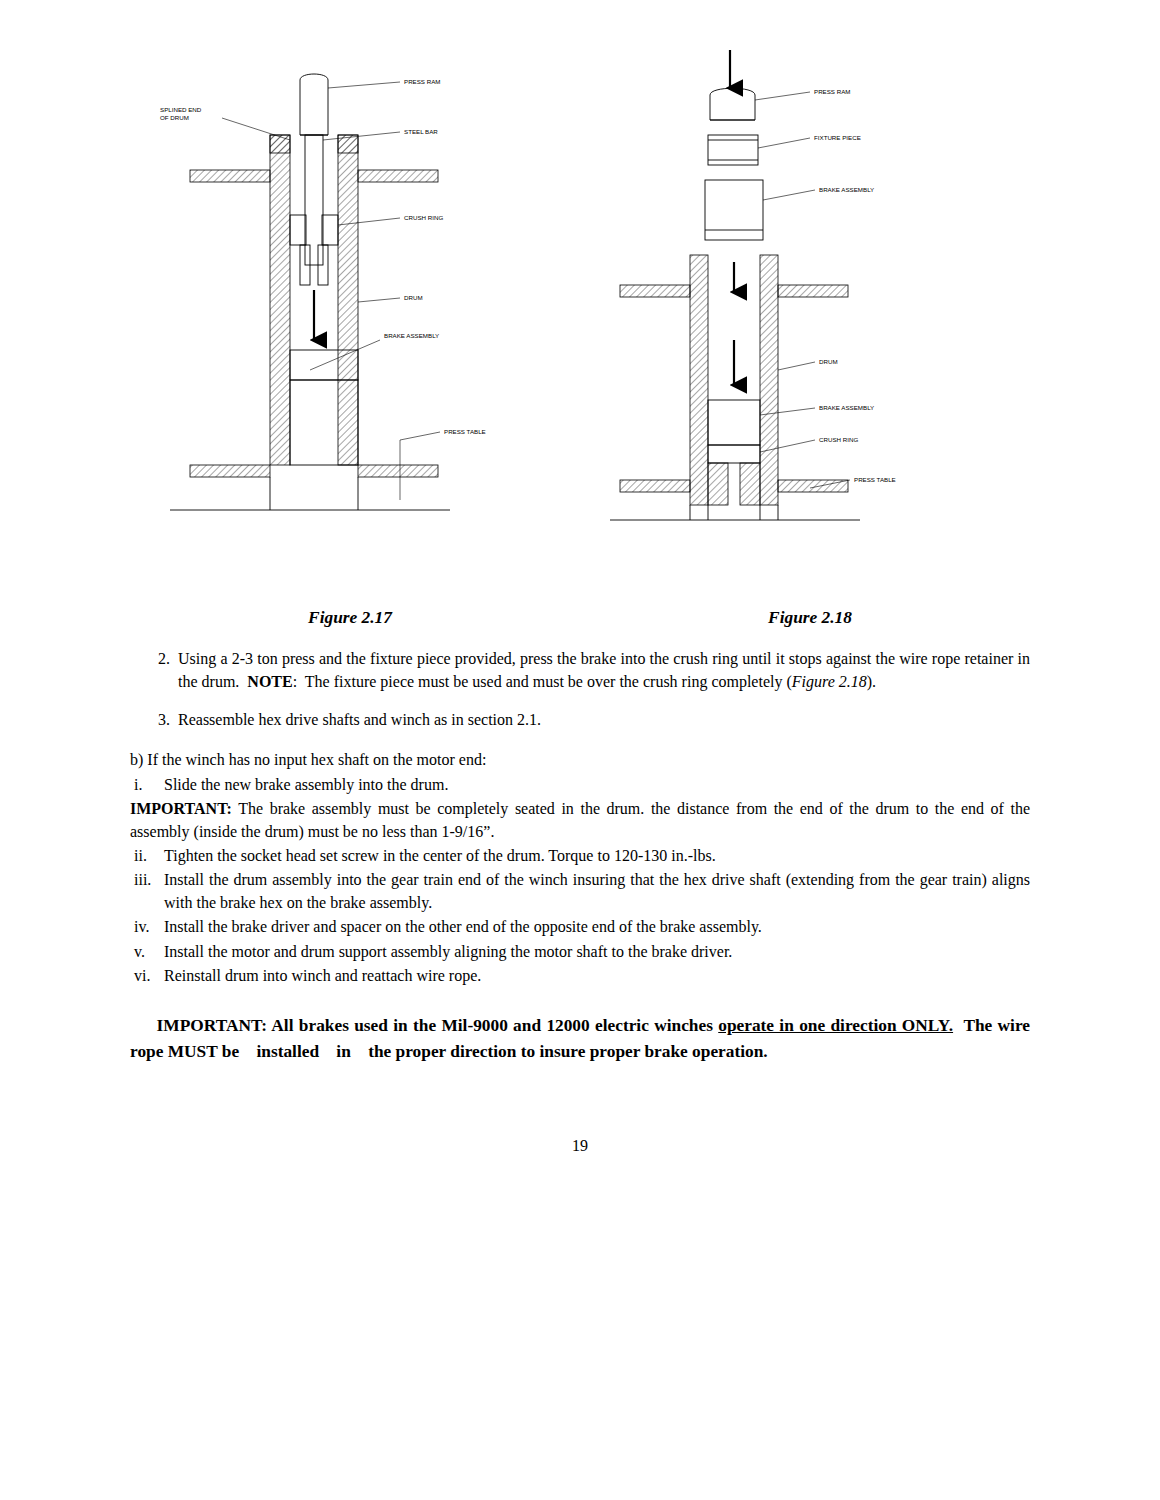PRESS RAM STEEL BAR SPLINED END OF DRUM CRUSH RING DRUM BRAKE ASSEMBLY PRESS TABLE
Figure 2.17
PRESS RAM FIXTURE PIECE BRAKE ASSEMBLY DRUM BRAKE ASSEMBLY CRUSH RING PRESS TABLE
Figure 2.18
2. Using a 2-3 ton press and the fixture piece provided, press the brake into the crush ring until it stops against the wire rope retainer in the drum. NOTE: The fixture piece must be used and must be over the crush ring completely (Figure 2.18).
3. Reassemble hex drive shafts and winch as in section 2.1.
b) If the winch has no input hex shaft on the motor end:
i. Slide the new brake assembly into the drum.
IMPORTANT: The brake assembly must be completely seated in the drum. the distance from the end of the drum to the end of the assembly (inside the drum) must be no less than 1-9/16”.
ii. Tighten the socket head set screw in the center of the drum. Torque to 120-130 in.-lbs.
iii. Install the drum assembly into the gear train end of the winch insuring that the hex drive shaft (extending from the gear train) aligns with the brake hex on the brake assembly.
iv. Install the brake driver and spacer on the other end of the opposite end of the brake assembly.
v. Install the motor and drum support assembly aligning the motor shaft to the brake driver.
vi. Reinstall drum into winch and reattach wire rope.
IMPORTANT: All brakes used in the Mil-9000 and 12000 electric winches operate in one direction ONLY. The wire rope MUST be installed in the proper direction to insure proper brake operation.
19